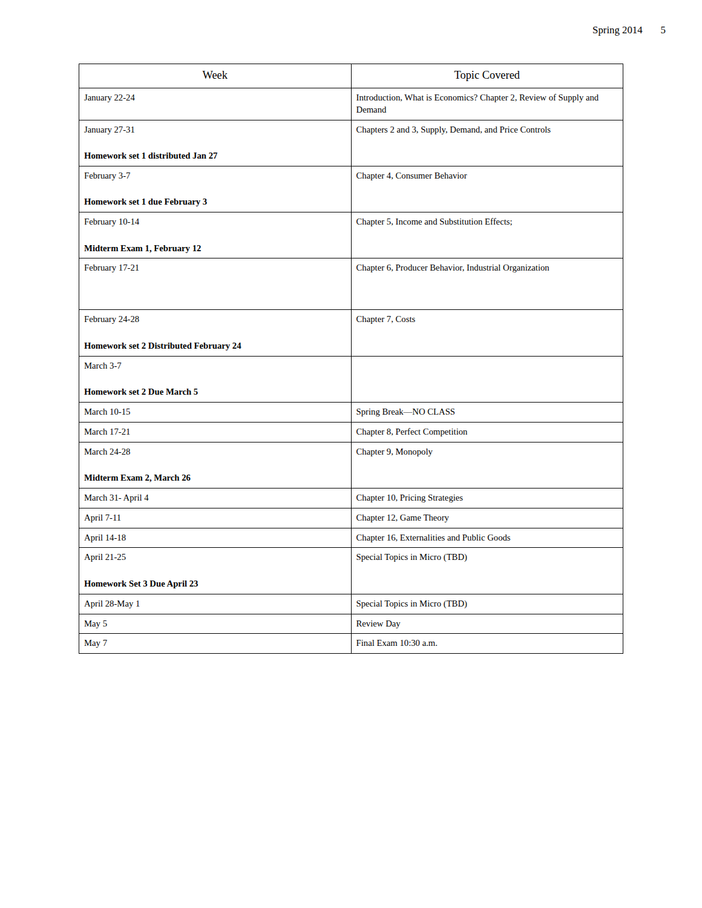Spring 20145
| Week | Topic Covered |
| --- | --- |
| January 22-24 | Introduction, What is Economics? Chapter 2, Review of Supply and Demand |
| January 27-31 Homework set 1 distributed Jan 27 | Chapters 2 and 3, Supply, Demand, and Price Controls |
| February 3-7 Homework set 1 due February 3 | Chapter 4, Consumer Behavior |
| February 10-14 Midterm Exam 1, February 12 | Chapter 5, Income and Substitution Effects; |
| February 17-21 | Chapter 6, Producer Behavior, Industrial Organization |
| February 24-28 Homework set 2 Distributed February 24 | Chapter 7, Costs |
| March 3-7 Homework set 2 Due March 5 | |
| March 10-15 | Spring Break—NO CLASS |
| March 17-21 | Chapter 8, Perfect Competition |
| March 24-28 Midterm Exam 2, March 26 | Chapter 9, Monopoly |
| March 31- April 4 | Chapter 10, Pricing Strategies |
| April 7-11 | Chapter 12, Game Theory |
| April 14-18 | Chapter 16, Externalities and Public Goods |
| April 21-25 Homework Set 3 Due April 23 | Special Topics in Micro (TBD) |
| April 28-May 1 | Special Topics in Micro (TBD) |
| May 5 | Review Day |
| May 7 | Final Exam 10:30 a.m. |